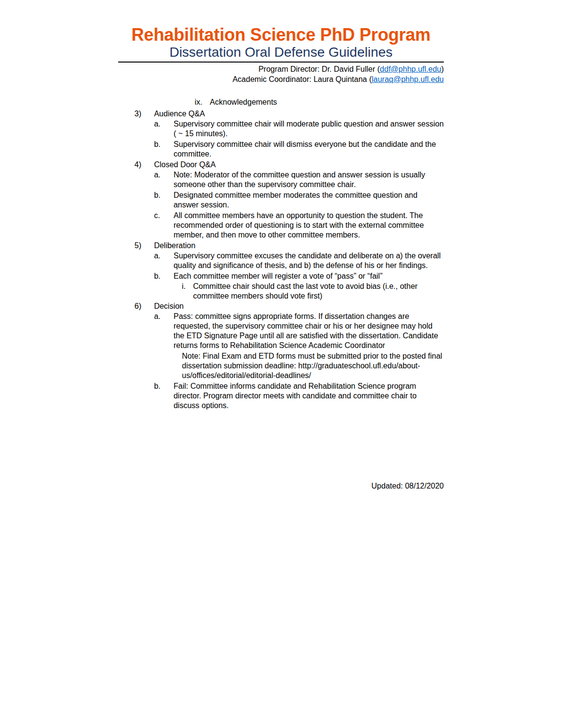Rehabilitation Science PhD Program
Dissertation Oral Defense Guidelines
Program Director: Dr. David Fuller (ddf@phhp.ufl.edu)
Academic Coordinator: Laura Quintana (lauraq@phhp.ufl.edu
ix. Acknowledgements
3) Audience Q&A
a. Supervisory committee chair will moderate public question and answer session ( ~ 15 minutes).
b. Supervisory committee chair will dismiss everyone but the candidate and the committee.
4) Closed Door Q&A
a. Note: Moderator of the committee question and answer session is usually someone other than the supervisory committee chair.
b. Designated committee member moderates the committee question and answer session.
c. All committee members have an opportunity to question the student. The recommended order of questioning is to start with the external committee member, and then move to other committee members.
5) Deliberation
a. Supervisory committee excuses the candidate and deliberate on a) the overall quality and significance of thesis, and b) the defense of his or her findings.
b. Each committee member will register a vote of “pass” or “fail”
i. Committee chair should cast the last vote to avoid bias (i.e., other committee members should vote first)
6) Decision
a. Pass: committee signs appropriate forms. If dissertation changes are requested, the supervisory committee chair or his or her designee may hold the ETD Signature Page until all are satisfied with the dissertation. Candidate returns forms to Rehabilitation Science Academic Coordinator Note: Final Exam and ETD forms must be submitted prior to the posted final dissertation submission deadline: http://graduateschool.ufl.edu/about-us/offices/editorial/editorial-deadlines/
b. Fail: Committee informs candidate and Rehabilitation Science program director. Program director meets with candidate and committee chair to discuss options.
Updated: 08/12/2020